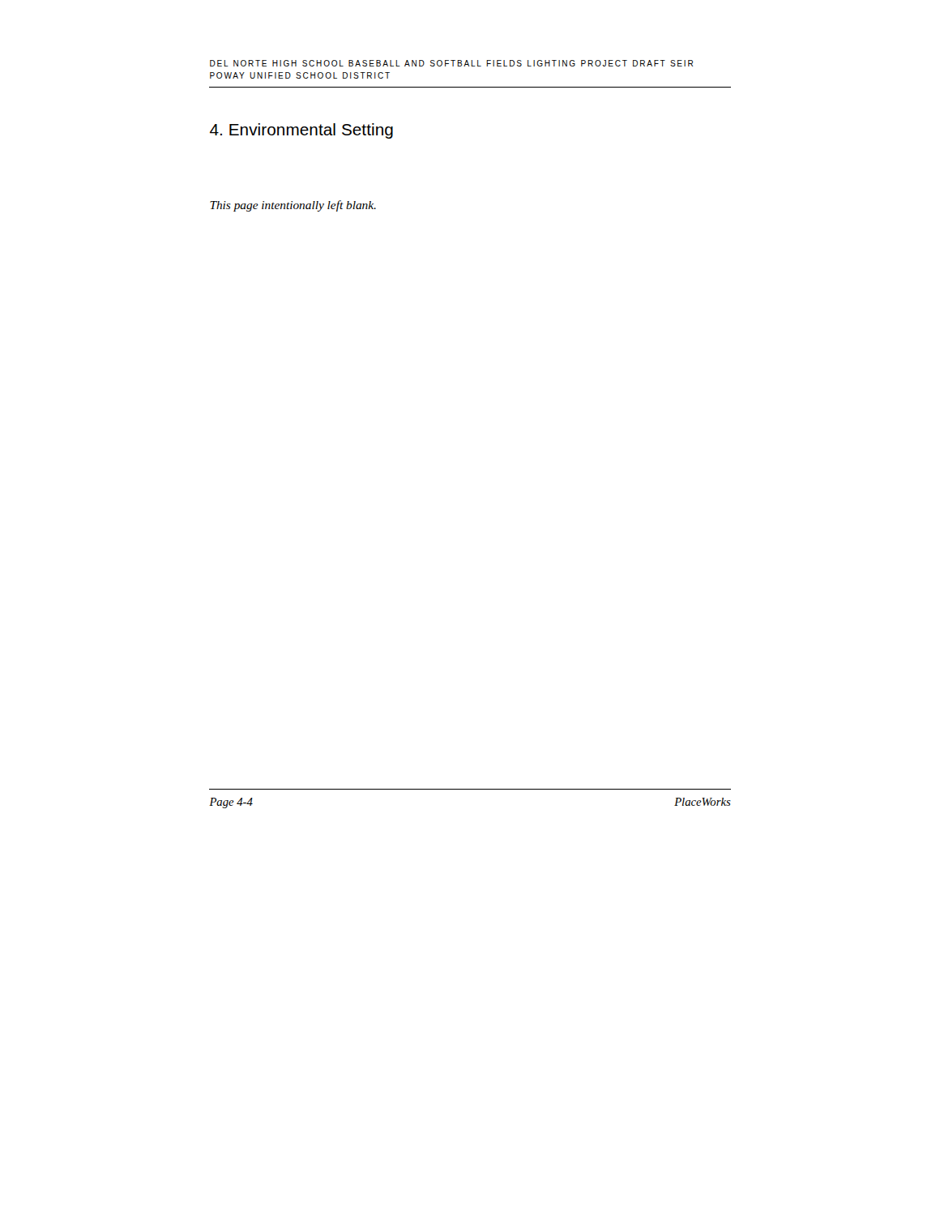Del Norte High School Baseball and Softball Fields Lighting Project Draft SEIR
Poway Unified School District
4. Environmental Setting
This page intentionally left blank.
Page 4-4
PlaceWorks